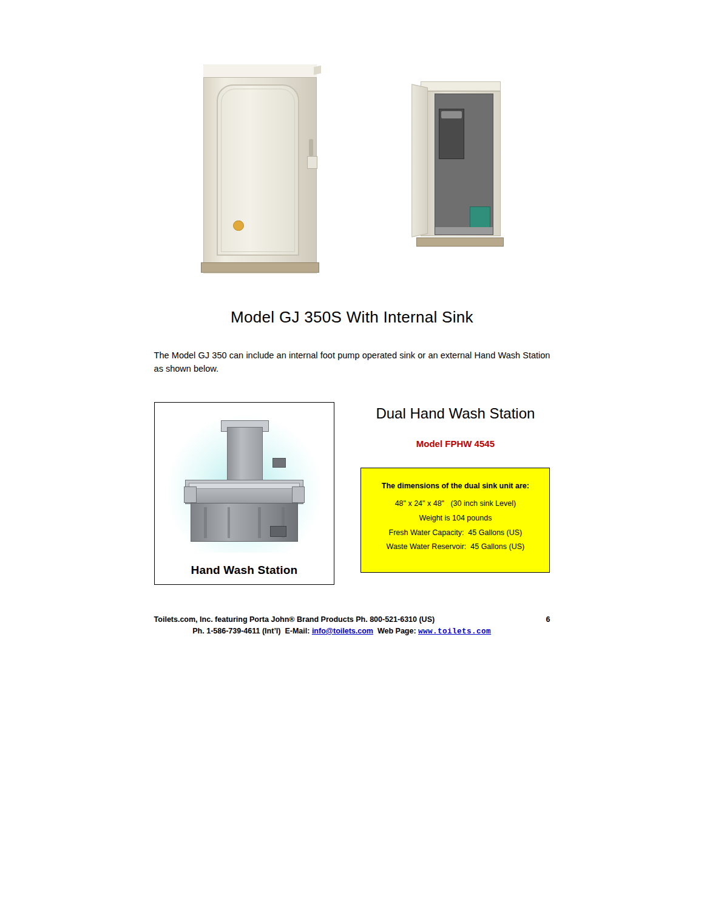Model GJ 350S With Internal Sink
The Model GJ 350 can include an internal foot pump operated sink or an external Hand Wash Station as shown below.
Hand Wash Station
Dual Hand Wash Station
Model FPHW 4545
The dimensions of the dual sink unit are:
48" x 24" x 48" (30 inch sink Level)
Weight is 104 pounds
Fresh Water Capacity: 45 Gallons (US)
Waste Water Reservoir: 45 Gallons (US)
6
Toilets.com, Inc. featuring Porta John® Brand Products Ph. 800-521-6310 (US)
Ph. 1-586-739-4611 (Int’l) E-Mail: info@toilets.com Web Page: www.toilets.com